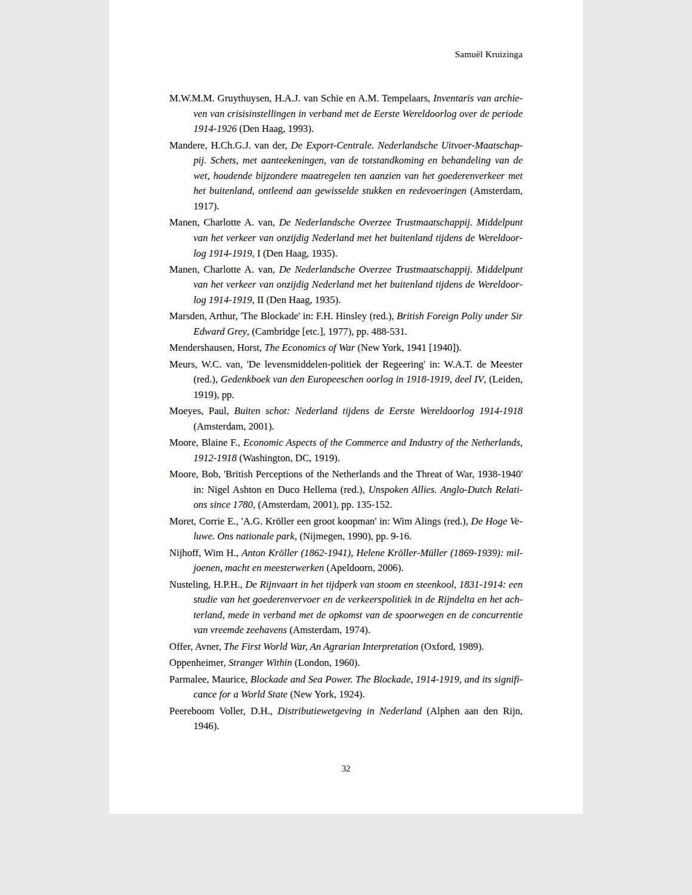Samuël Kruizinga
M.W.M.M. Gruythuysen, H.A.J. van Schie en A.M. Tempelaars, Inventaris van archieven van crisisinstellingen in verband met de Eerste Wereldoorlog over de periode 1914-1926 (Den Haag, 1993).
Mandere, H.Ch.G.J. van der, De Export-Centrale. Nederlandsche Uitvoer-Maatschappij. Schets, met aanteekeningen, van de totstandkoming en behandeling van de wet, houdende bijzondere maatregelen ten aanzien van het goederenverkeer met het buitenland, ontleend aan gewisselde stukken en redevoeringen (Amsterdam, 1917).
Manen, Charlotte A. van, De Nederlandsche Overzee Trustmaatschappij. Middelpunt van het verkeer van onzijdig Nederland met het buitenland tijdens de Wereldoorlog 1914-1919, I (Den Haag, 1935).
Manen, Charlotte A. van, De Nederlandsche Overzee Trustmaatschappij. Middelpunt van het verkeer van onzijdig Nederland met het buitenland tijdens de Wereldoorlog 1914-1919, II (Den Haag, 1935).
Marsden, Arthur, 'The Blockade' in: F.H. Hinsley (red.), British Foreign Poliy under Sir Edward Grey, (Cambridge [etc.], 1977), pp. 488-531.
Mendershausen, Horst, The Economics of War (New York, 1941 [1940]).
Meurs, W.C. van, 'De levensmiddelen-politiek der Regeering' in: W.A.T. de Meester (red.), Gedenkboek van den Europeeschen oorlog in 1918-1919, deel IV, (Leiden, 1919), pp.
Moeyes, Paul, Buiten schot: Nederland tijdens de Eerste Wereldoorlog 1914-1918 (Amsterdam, 2001).
Moore, Blaine F., Economic Aspects of the Commerce and Industry of the Netherlands, 1912-1918 (Washington, DC, 1919).
Moore, Bob, 'British Perceptions of the Netherlands and the Threat of War, 1938-1940' in: Nigel Ashton en Duco Hellema (red.), Unspoken Allies. Anglo-Dutch Relations since 1780, (Amsterdam, 2001), pp. 135-152.
Moret, Corrie E., 'A.G. Kröller een groot koopman' in: Wim Alings (red.), De Hoge Veluwe. Ons nationale park, (Nijmegen, 1990), pp. 9-16.
Nijhoff, Wim H., Anton Kröller (1862-1941), Helene Kröller-Müller (1869-1939): miljoenen, macht en meesterwerken (Apeldoorn, 2006).
Nusteling, H.P.H., De Rijnvaart in het tijdperk van stoom en steenkool, 1831-1914: een studie van het goederenvervoer en de verkeerspolitiek in de Rijndelta en het achterland, mede in verband met de opkomst van de spoorwegen en de concurrentie van vreemde zeehavens (Amsterdam, 1974).
Offer, Avner, The First World War, An Agrarian Interpretation (Oxford, 1989).
Oppenheimer, Stranger Within (London, 1960).
Parmalee, Maurice, Blockade and Sea Power. The Blockade, 1914-1919, and its significance for a World State (New York, 1924).
Peereboom Voller, D.H., Distributiewetgeving in Nederland (Alphen aan den Rijn, 1946).
32